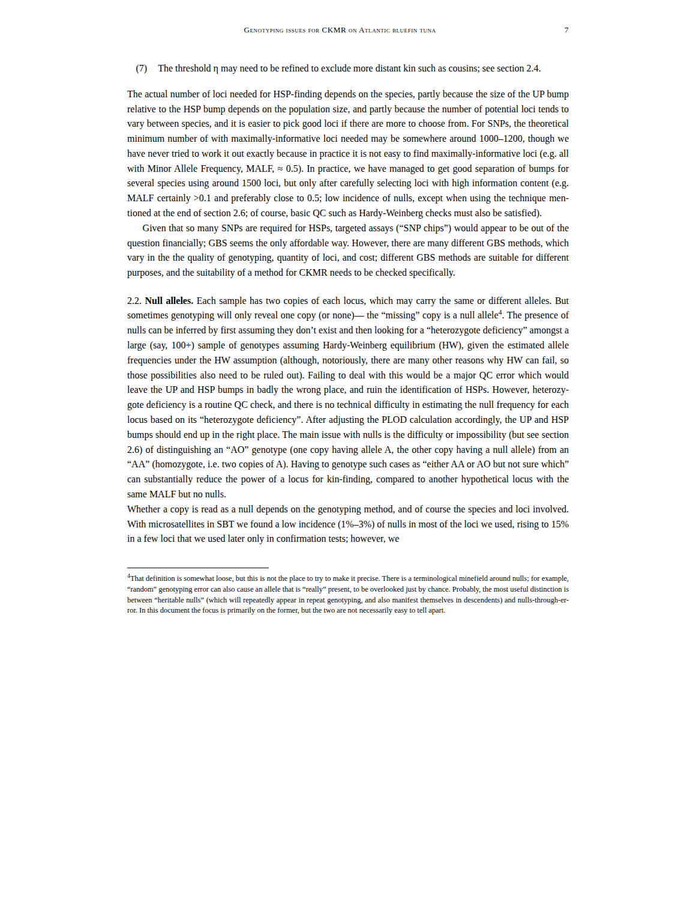Genotyping issues for CKMR on Atlantic bluefin tuna 7
(7) The threshold η may need to be refined to exclude more distant kin such as cousins; see section 2.4.
The actual number of loci needed for HSP-finding depends on the species, partly because the size of the UP bump relative to the HSP bump depends on the population size, and partly because the number of potential loci tends to vary between species, and it is easier to pick good loci if there are more to choose from. For SNPs, the theoretical minimum number of with maximally-informative loci needed may be somewhere around 1000–1200, though we have never tried to work it out exactly because in practice it is not easy to find maximally-informative loci (e.g. all with Minor Allele Frequency, MALF, ≈ 0.5). In practice, we have managed to get good separation of bumps for several species using around 1500 loci, but only after carefully selecting loci with high information content (e.g. MALF certainly >0.1 and preferably close to 0.5; low incidence of nulls, except when using the technique mentioned at the end of section 2.6; of course, basic QC such as Hardy-Weinberg checks must also be satisfied).
Given that so many SNPs are required for HSPs, targeted assays (“SNP chips”) would appear to be out of the question financially; GBS seems the only affordable way. However, there are many different GBS methods, which vary in the the quality of genotyping, quantity of loci, and cost; different GBS methods are suitable for different purposes, and the suitability of a method for CKMR needs to be checked specifically.
2.2. Null alleles.
Each sample has two copies of each locus, which may carry the same or different alleles. But sometimes genotyping will only reveal one copy (or none)— the “missing” copy is a null allele4. The presence of nulls can be inferred by first assuming they don’t exist and then looking for a “heterozygote deficiency” amongst a large (say, 100+) sample of genotypes assuming Hardy-Weinberg equilibrium (HW), given the estimated allele frequencies under the HW assumption (although, notoriously, there are many other reasons why HW can fail, so those possibilities also need to be ruled out). Failing to deal with this would be a major QC error which would leave the UP and HSP bumps in badly the wrong place, and ruin the identification of HSPs. However, heterozygote deficiency is a routine QC check, and there is no technical difficulty in estimating the null frequency for each locus based on its “heterozygote deficiency”. After adjusting the PLOD calculation accordingly, the UP and HSP bumps should end up in the right place. The main issue with nulls is the difficulty or impossibility (but see section 2.6) of distinguishing an “AO” genotype (one copy having allele A, the other copy having a null allele) from an “AA” (homozygote, i.e. two copies of A). Having to genotype such cases as “either AA or AO but not sure which” can substantially reduce the power of a locus for kin-finding, compared to another hypothetical locus with the same MALF but no nulls.
Whether a copy is read as a null depends on the genotyping method, and of course the species and loci involved. With microsatellites in SBT we found a low incidence (1%–3%) of nulls in most of the loci we used, rising to 15% in a few loci that we used later only in confirmation tests; however, we
4That definition is somewhat loose, but this is not the place to try to make it precise. There is a terminological minefield around nulls; for example, “random” genotyping error can also cause an allele that is “really” present, to be overlooked just by chance. Probably, the most useful distinction is between “heritable nulls” (which will repeatedly appear in repeat genotyping, and also manifest themselves in descendents) and nulls-through-error. In this document the focus is primarily on the former, but the two are not necessarily easy to tell apart.